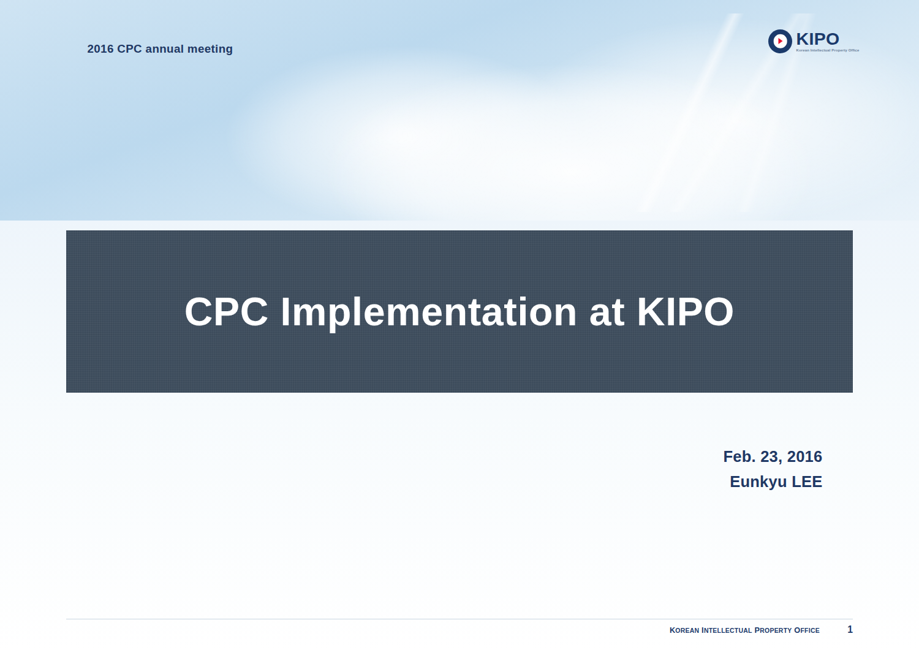2016 CPC annual meeting
KIPO Korean Intellectual Property Office
CPC Implementation at KIPO
Feb. 23, 2016
Eunkyu LEE
KOREAN INTELLECTUAL PROPERTY OFFICE
1